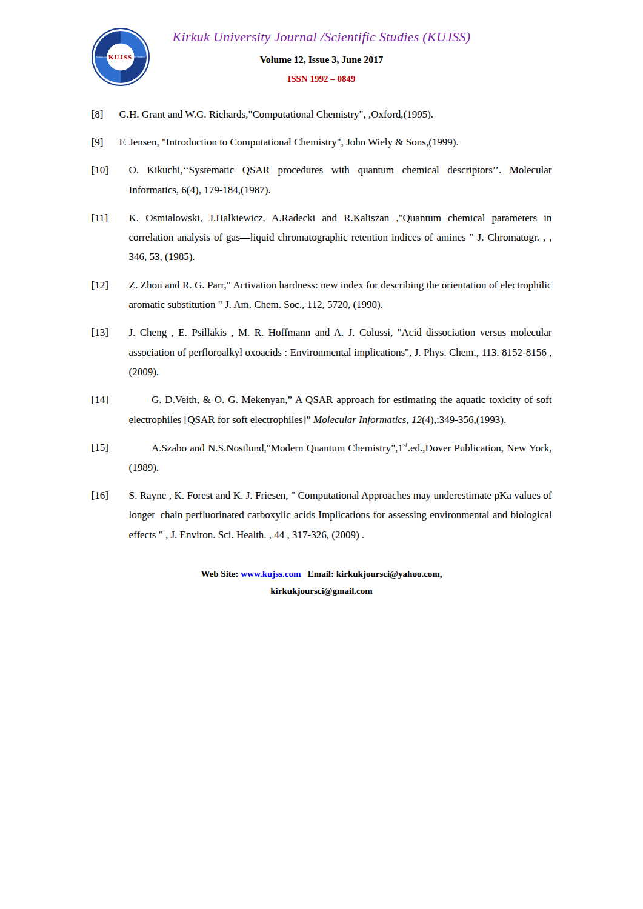Kirkuk University Journal /Scientific Studies (KUJSS)
Volume 12, Issue 3, June 2017
ISSN 1992 – 0849
[8] G.H. Grant and W.G. Richards,"Computational Chemistry", ,Oxford,(1995).
[9] F. Jensen, "Introduction to Computational Chemistry", John Wiely & Sons,(1999).
[10] O. Kikuchi,‘‘Systematic QSAR procedures with quantum chemical descriptors’’. Molecular Informatics, 6(4), 179-184,(1987).
[11] K. Osmialowski, J.Halkiewicz, A.Radecki and R.Kaliszan ,"Quantum chemical parameters in correlation analysis of gas—liquid chromatographic retention indices of amines " J. Chromatogr. , , 346, 53, (1985).
[12] Z. Zhou and R. G. Parr," Activation hardness: new index for describing the orientation of electrophilic aromatic substitution " J. Am. Chem. Soc., 112, 5720, (1990).
[13] J. Cheng , E. Psillakis , M. R. Hoffmann and A. J. Colussi, "Acid dissociation versus molecular association of perfloroalkyl oxoacids : Environmental implications", J. Phys. Chem., 113. 8152-8156 , (2009).
[14] G. D.Veith, & O. G. Mekenyan,” A QSAR approach for estimating the aquatic toxicity of soft electrophiles [QSAR for soft electrophiles]” Molecular Informatics, 12(4),:349-356,(1993).
[15] A.Szabo and N.S.Nostlund,"Modern Quantum Chemistry",1st.ed.,Dover Publication, New York,(1989).
[16] S. Rayne , K. Forest and K. J. Friesen, " Computational Approaches may underestimate pKa values of longer–chain perfluorinated carboxylic acids Implications for assessing environmental and biological effects " , J. Environ. Sci. Health. , 44 , 317-326, (2009) .
Web Site: www.kujss.com Email: kirkukjoursci@yahoo.com,
kirkukjoursci@gmail.com